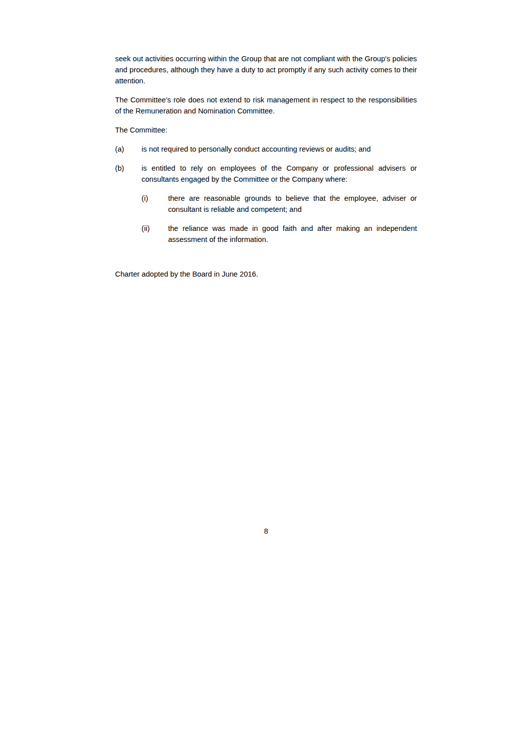seek out activities occurring within the Group that are not compliant with the Group's policies and procedures, although they have a duty to act promptly if any such activity comes to their attention.
The Committee's role does not extend to risk management in respect to the responsibilities of the Remuneration and Nomination Committee.
The Committee:
(a)
is not required to personally conduct accounting reviews or audits; and
(b)
is entitled to rely on employees of the Company or professional advisers or consultants engaged by the Committee or the Company where:
(i)
there are reasonable grounds to believe that the employee, adviser or consultant is reliable and competent; and
(ii)
the reliance was made in good faith and after making an independent assessment of the information.
Charter adopted by the Board in June 2016.
8